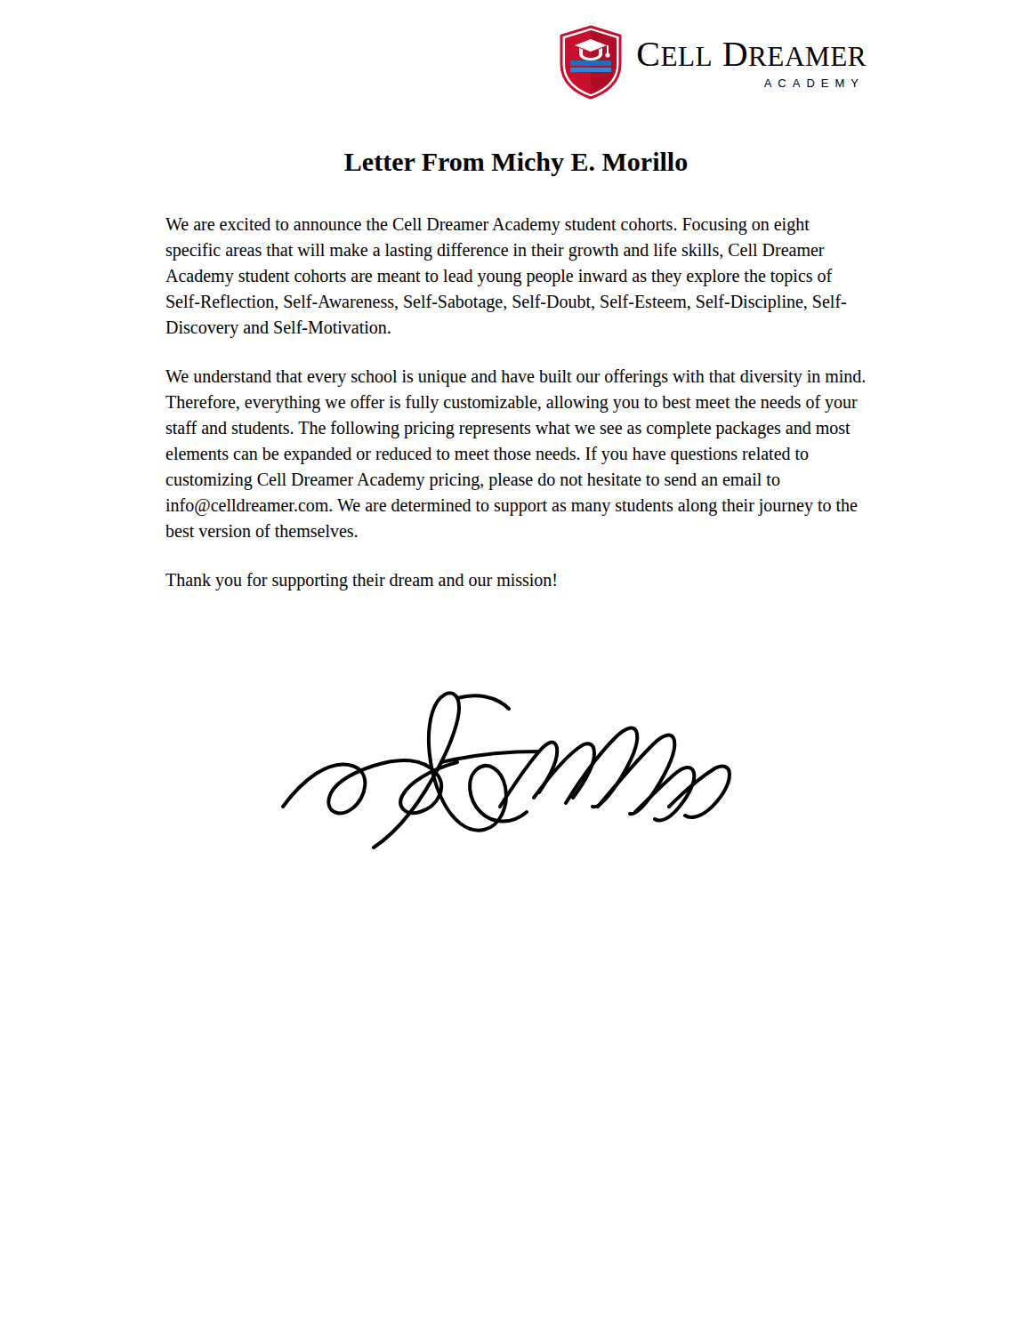CELL DREAMER
Academy
Letter From Michy E. Morillo
We are excited to announce the Cell Dreamer Academy student cohorts. Focusing on eight specific areas that will make a lasting difference in their growth and life skills, Cell Dreamer Academy student cohorts are meant to lead young people inward as they explore the topics of Self-Reflection, Self-Awareness, Self-Sabotage, Self-Doubt, Self-Esteem, Self-Discipline, Self-Discovery and Self-Motivation.
We understand that every school is unique and have built our offerings with that diversity in mind. Therefore, everything we offer is fully customizable, allowing you to best meet the needs of your staff and students. The following pricing represents what we see as complete packages and most elements can be expanded or reduced to meet those needs. If you have questions related to customizing Cell Dreamer Academy pricing, please do not hesitate to send an email to info@celldreamer.com. We are determined to support as many students along their journey to the best version of themselves.
Thank you for supporting their dream and our mission!